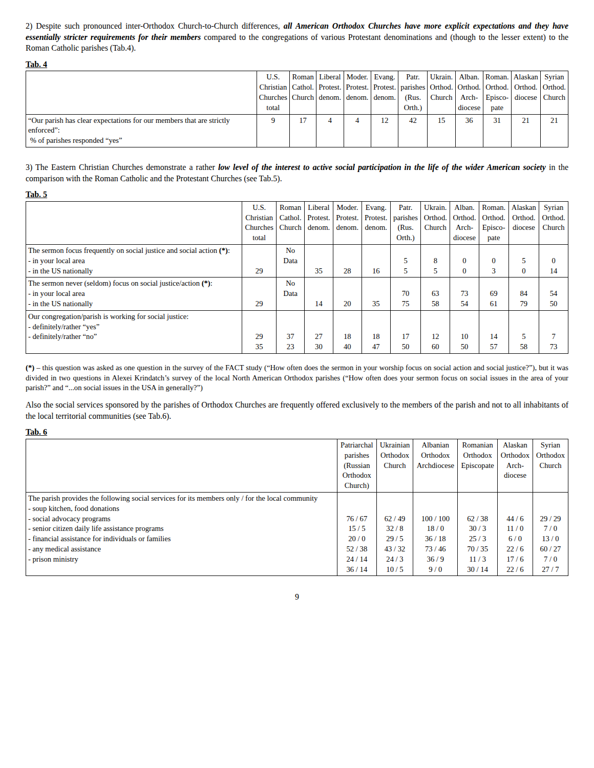2) Despite such pronounced inter-Orthodox Church-to-Church differences, all American Orthodox Churches have more explicit expectations and they have essentially stricter requirements for their members compared to the congregations of various Protestant denominations and (though to the lesser extent) to the Roman Catholic parishes (Tab.4).
Tab. 4
| | U.S. Christian Churches total | Roman Cathol. Church | Liberal Protest. denom. | Moder. Protest. denom. | Evang. Protest. denom. | Patr. parishes (Rus. Orth.) | Ukrain. Orthod. Church | Alban. Orthod. Arch- diocese | Roman. Orthod. Episco- pate | Alaskan Orthod. diocese | Syrian Orthod. Church |
| --- | --- | --- | --- | --- | --- | --- | --- | --- | --- | --- | --- |
| “Our parish has clear expectations for our members that are strictly enforced”: % of parishes responded “yes” | 9 | 17 | 4 | 4 | 12 | 42 | 15 | 36 | 31 | 21 | 21 |
3) The Eastern Christian Churches demonstrate a rather low level of the interest to active social participation in the life of the wider American society in the comparison with the Roman Catholic and the Protestant Churches (see Tab.5).
Tab. 5
| | U.S. Christian Churches total | Roman Cathol. Church | Liberal Protest. denom. | Moder. Protest. denom. | Evang. Protest. denom. | Patr. parishes (Rus. Orth.) | Ukrain. Orthod. Church | Alban. Orthod. Arch- diocese | Roman. Orthod. Episco- pate | Alaskan Orthod. diocese | Syrian Orthod. Church |
| --- | --- | --- | --- | --- | --- | --- | --- | --- | --- | --- | --- |
| The sermon focus frequently on social justice and social action (*) : - in your local area - in the US nationally | 29 | No Data | 35 | 28 | 16 | 5 5 | 8 5 | 0 0 | 0 3 | 5 0 | 0 14 |
| The sermon never (seldom) focus on social justice/action (*) : - in your local area - in the US nationally | 29 | No Data | 14 | 20 | 35 | 70 75 | 63 58 | 73 54 | 69 61 | 84 79 | 54 50 |
| Our congregation/parish is working for social justice: - definitely/rather “yes” - definitely/rather “no” | 29 35 | 37 23 | 27 30 | 18 40 | 18 47 | 17 50 | 12 60 | 10 50 | 14 57 | 5 58 | 7 73 |
(*) – this question was asked as one question in the survey of the FACT study (“How often does the sermon in your worship focus on social action and social justice?”), but it was divided in two questions in Alexei Krindatch’s survey of the local North American Orthodox parishes (“How often does your sermon focus on social issues in the area of your parish?” and “...on social issues in the USA in generally?”)
Also the social services sponsored by the parishes of Orthodox Churches are frequently offered exclusively to the members of the parish and not to all inhabitants of the local territorial communities (see Tab.6).
Tab. 6
| | Patriarchal parishes (Russian Orthodox Church) | Ukrainian Orthodox Church | Albanian Orthodox Archdiocese | Romanian Orthodox Episcopate | Alaskan Orthodox Arch- diocese | Syrian Orthodox Church |
| --- | --- | --- | --- | --- | --- | --- |
| The parish provides the following social services for its members only / for the local community - soup kitchen, food donations - social advocacy programs - senior citizen daily life assistance programs - financial assistance for individuals or families - any medical assistance - prison ministry | 76 / 67 15 / 5 20 / 0 52 / 38 24 / 14 36 / 14 | 62 / 49 32 / 8 29 / 5 43 / 32 24 / 3 10 / 5 | 100 / 100 18 / 0 36 / 18 73 / 46 36 / 9 9 / 0 | 62 / 38 30 / 3 25 / 3 70 / 35 11 / 3 30 / 14 | 44 / 6 11 / 0 6 / 0 22 / 6 17 / 6 22 / 6 | 29 / 29 7 / 0 13 / 0 60 / 27 7 / 0 27 / 7 |
9